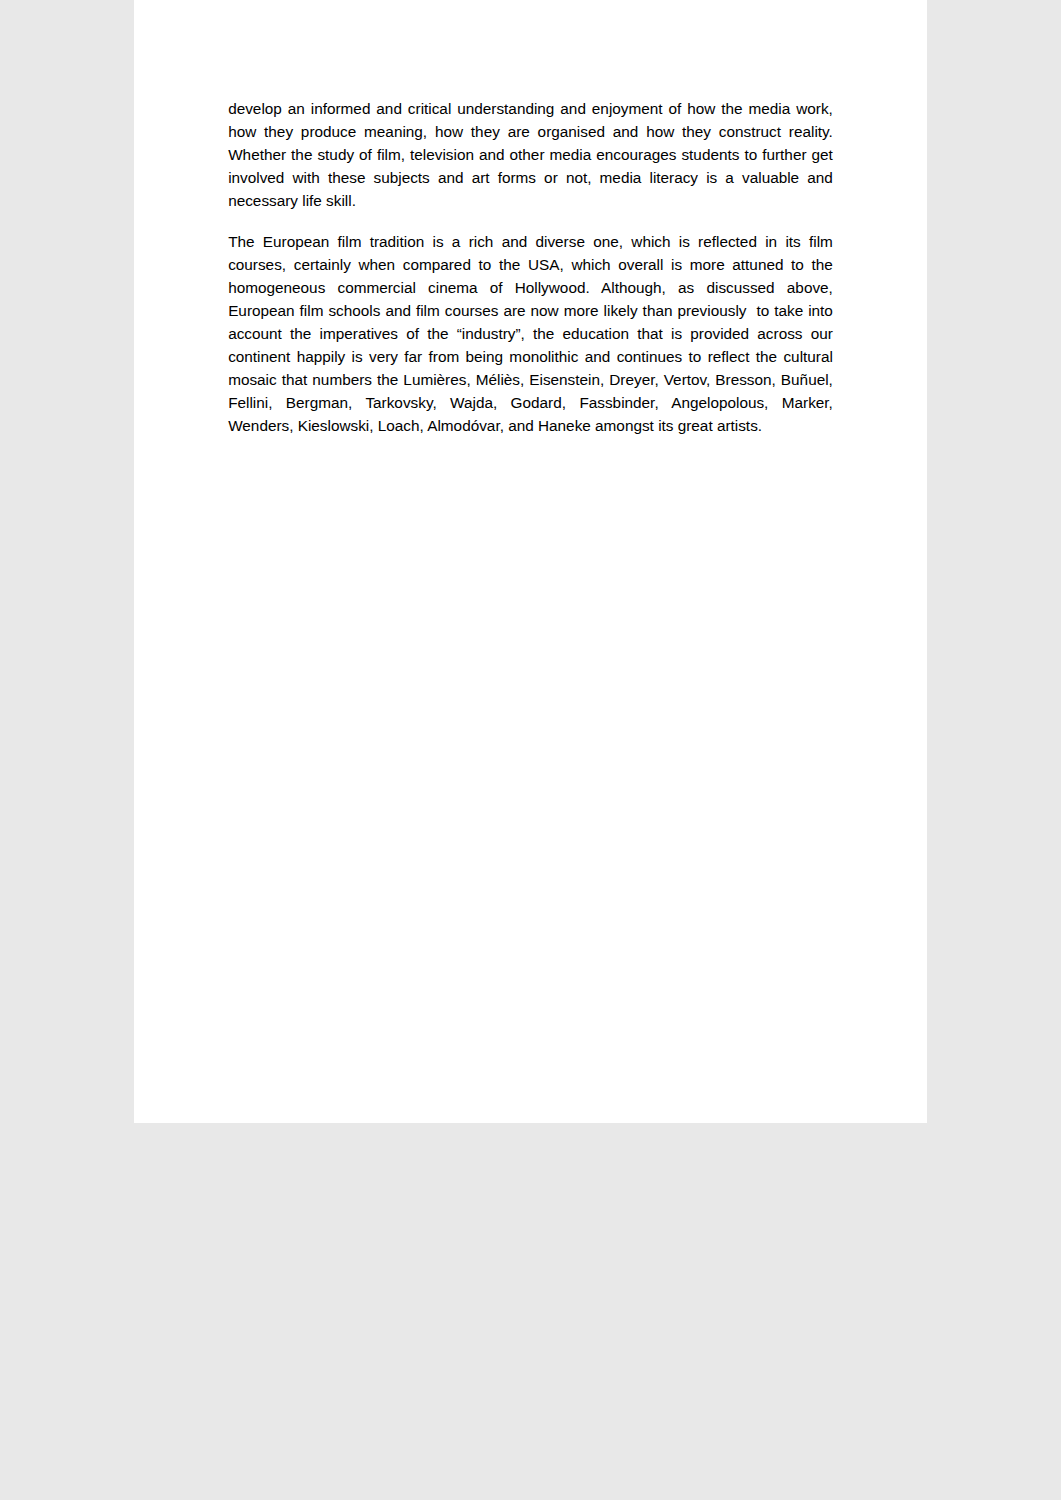develop an informed and critical understanding and enjoyment of how the media work, how they produce meaning, how they are organised and how they construct reality. Whether the study of film, television and other media encourages students to further get involved with these subjects and art forms or not, media literacy is a valuable and necessary life skill.
The European film tradition is a rich and diverse one, which is reflected in its film courses, certainly when compared to the USA, which overall is more attuned to the homogeneous commercial cinema of Hollywood. Although, as discussed above, European film schools and film courses are now more likely than previously to take into account the imperatives of the “industry”, the education that is provided across our continent happily is very far from being monolithic and continues to reflect the cultural mosaic that numbers the Lumières, Méliès, Eisenstein, Dreyer, Vertov, Bresson, Buñuel, Fellini, Bergman, Tarkovsky, Wajda, Godard, Fassbinder, Angelopolous, Marker, Wenders, Kieslowski, Loach, Almodóvar, and Haneke amongst its great artists.